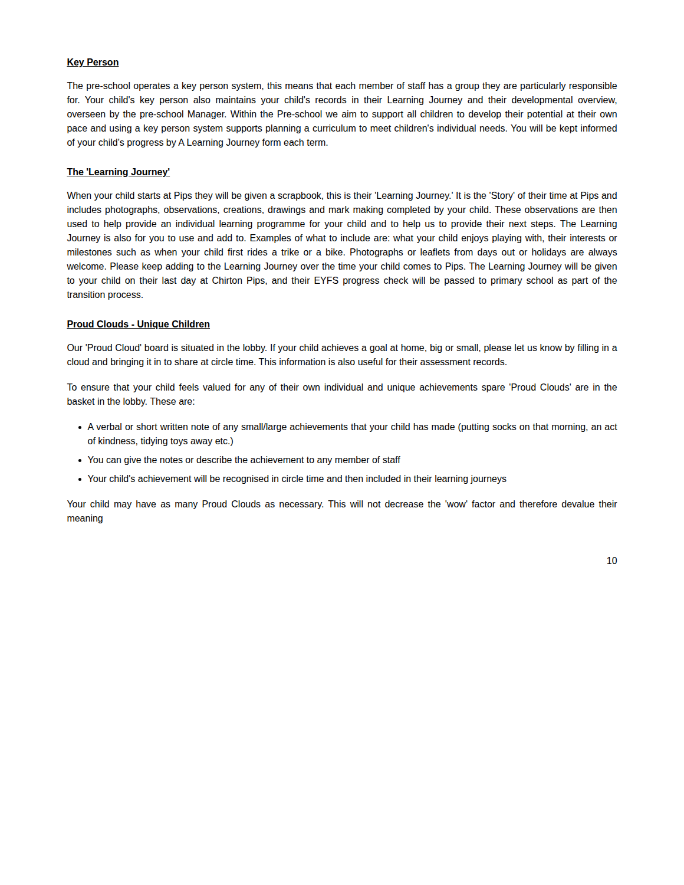Key Person
The pre-school operates a key person system, this means that each member of staff has a group they are particularly responsible for. Your child's key person also maintains your child's records in their Learning Journey and their developmental overview, overseen by the pre-school Manager. Within the Pre-school we aim to support all children to develop their potential at their own pace and using a key person system supports planning a curriculum to meet children's individual needs. You will be kept informed of your child's progress by A Learning Journey form each term.
The 'Learning Journey'
When your child starts at Pips they will be given a scrapbook, this is their 'Learning Journey.' It is the 'Story' of their time at Pips and includes photographs, observations, creations, drawings and mark making completed by your child. These observations are then used to help provide an individual learning programme for your child and to help us to provide their next steps. The Learning Journey is also for you to use and add to. Examples of what to include are: what your child enjoys playing with, their interests or milestones such as when your child first rides a trike or a bike. Photographs or leaflets from days out or holidays are always welcome. Please keep adding to the Learning Journey over the time your child comes to Pips. The Learning Journey will be given to your child on their last day at Chirton Pips, and their EYFS progress check will be passed to primary school as part of the transition process.
Proud Clouds - Unique Children
Our 'Proud Cloud' board is situated in the lobby. If your child achieves a goal at home, big or small, please let us know by filling in a cloud and bringing it in to share at circle time. This information is also useful for their assessment records.
To ensure that your child feels valued for any of their own individual and unique achievements spare 'Proud Clouds' are in the basket in the lobby. These are:
A verbal or short written note of any small/large achievements that your child has made (putting socks on that morning, an act of kindness, tidying toys away etc.)
You can give the notes or describe the achievement to any member of staff
Your child's achievement will be recognised in circle time and then included in their learning journeys
Your child may have as many Proud Clouds as necessary. This will not decrease the 'wow' factor and therefore devalue their meaning
10